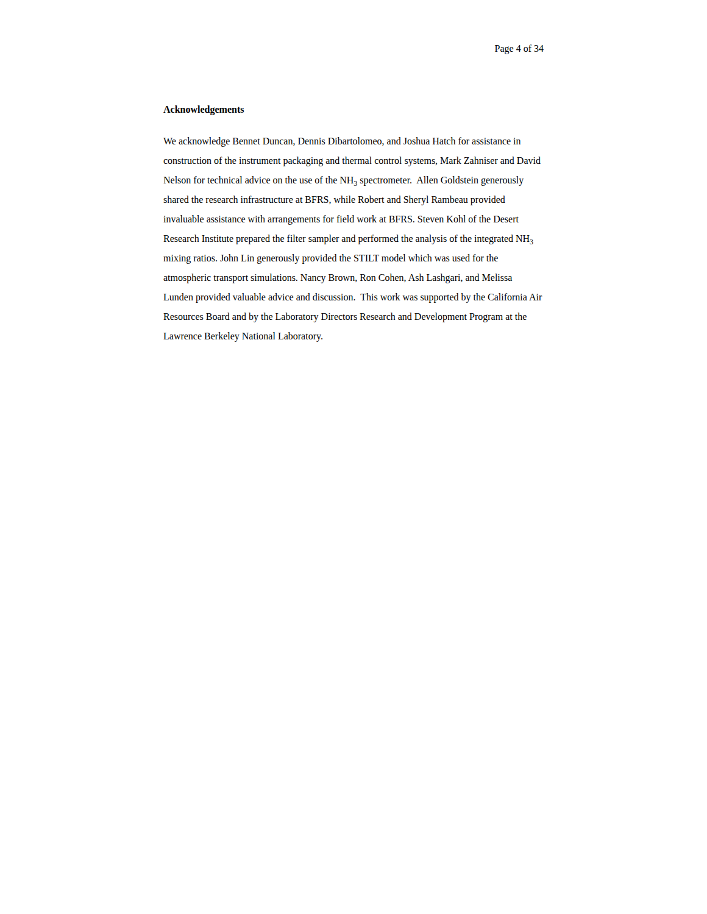Page 4 of 34
Acknowledgements
We acknowledge Bennet Duncan, Dennis Dibartolomeo, and Joshua Hatch for assistance in construction of the instrument packaging and thermal control systems, Mark Zahniser and David Nelson for technical advice on the use of the NH3 spectrometer. Allen Goldstein generously shared the research infrastructure at BFRS, while Robert and Sheryl Rambeau provided invaluable assistance with arrangements for field work at BFRS. Steven Kohl of the Desert Research Institute prepared the filter sampler and performed the analysis of the integrated NH3 mixing ratios. John Lin generously provided the STILT model which was used for the atmospheric transport simulations. Nancy Brown, Ron Cohen, Ash Lashgari, and Melissa Lunden provided valuable advice and discussion. This work was supported by the California Air Resources Board and by the Laboratory Directors Research and Development Program at the Lawrence Berkeley National Laboratory.